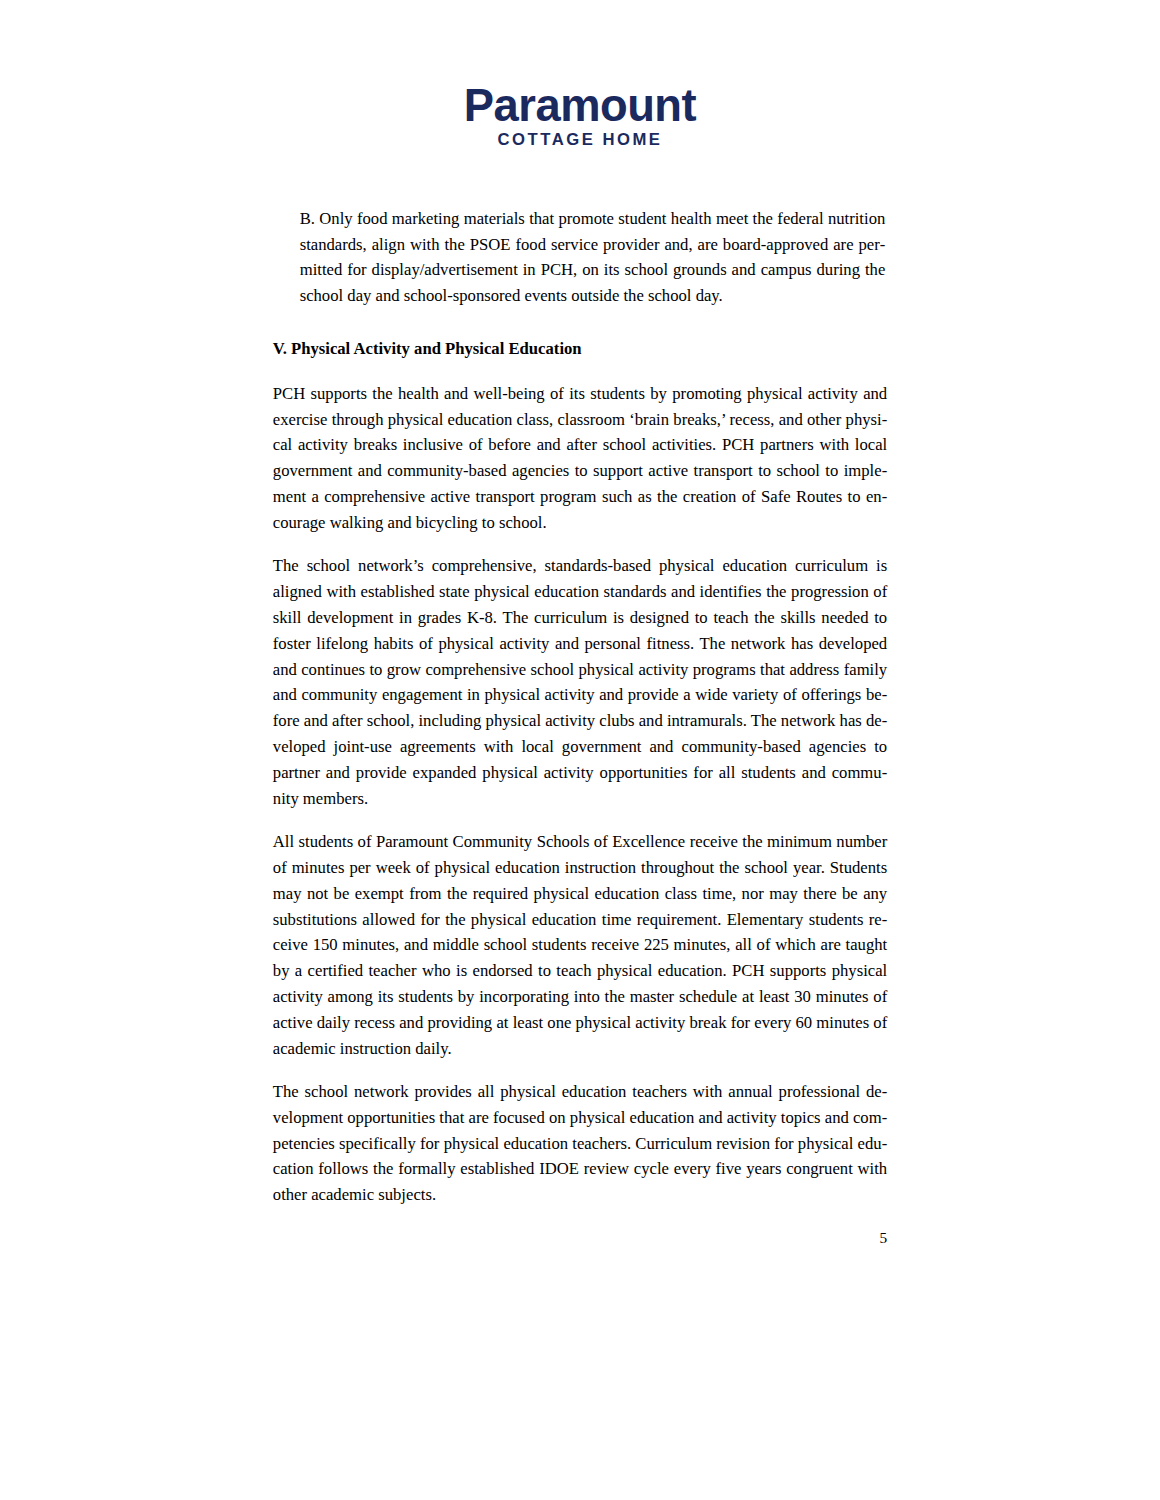Paramount
COTTAGE HOME
B. Only food marketing materials that promote student health meet the federal nutrition standards, align with the PSOE food service provider and, are board-approved are permitted for display/advertisement in PCH, on its school grounds and campus during the school day and school-sponsored events outside the school day.
V. Physical Activity and Physical Education
PCH supports the health and well-being of its students by promoting physical activity and exercise through physical education class, classroom ‘brain breaks,’ recess, and other physical activity breaks inclusive of before and after school activities. PCH partners with local government and community-based agencies to support active transport to school to implement a comprehensive active transport program such as the creation of Safe Routes to encourage walking and bicycling to school.
The school network’s comprehensive, standards-based physical education curriculum is aligned with established state physical education standards and identifies the progression of skill development in grades K-8. The curriculum is designed to teach the skills needed to foster lifelong habits of physical activity and personal fitness. The network has developed and continues to grow comprehensive school physical activity programs that address family and community engagement in physical activity and provide a wide variety of offerings before and after school, including physical activity clubs and intramurals. The network has developed joint-use agreements with local government and community-based agencies to partner and provide expanded physical activity opportunities for all students and community members.
All students of Paramount Community Schools of Excellence receive the minimum number of minutes per week of physical education instruction throughout the school year. Students may not be exempt from the required physical education class time, nor may there be any substitutions allowed for the physical education time requirement. Elementary students receive 150 minutes, and middle school students receive 225 minutes, all of which are taught by a certified teacher who is endorsed to teach physical education. PCH supports physical activity among its students by incorporating into the master schedule at least 30 minutes of active daily recess and providing at least one physical activity break for every 60 minutes of academic instruction daily.
The school network provides all physical education teachers with annual professional development opportunities that are focused on physical education and activity topics and competencies specifically for physical education teachers. Curriculum revision for physical education follows the formally established IDOE review cycle every five years congruent with other academic subjects.
5